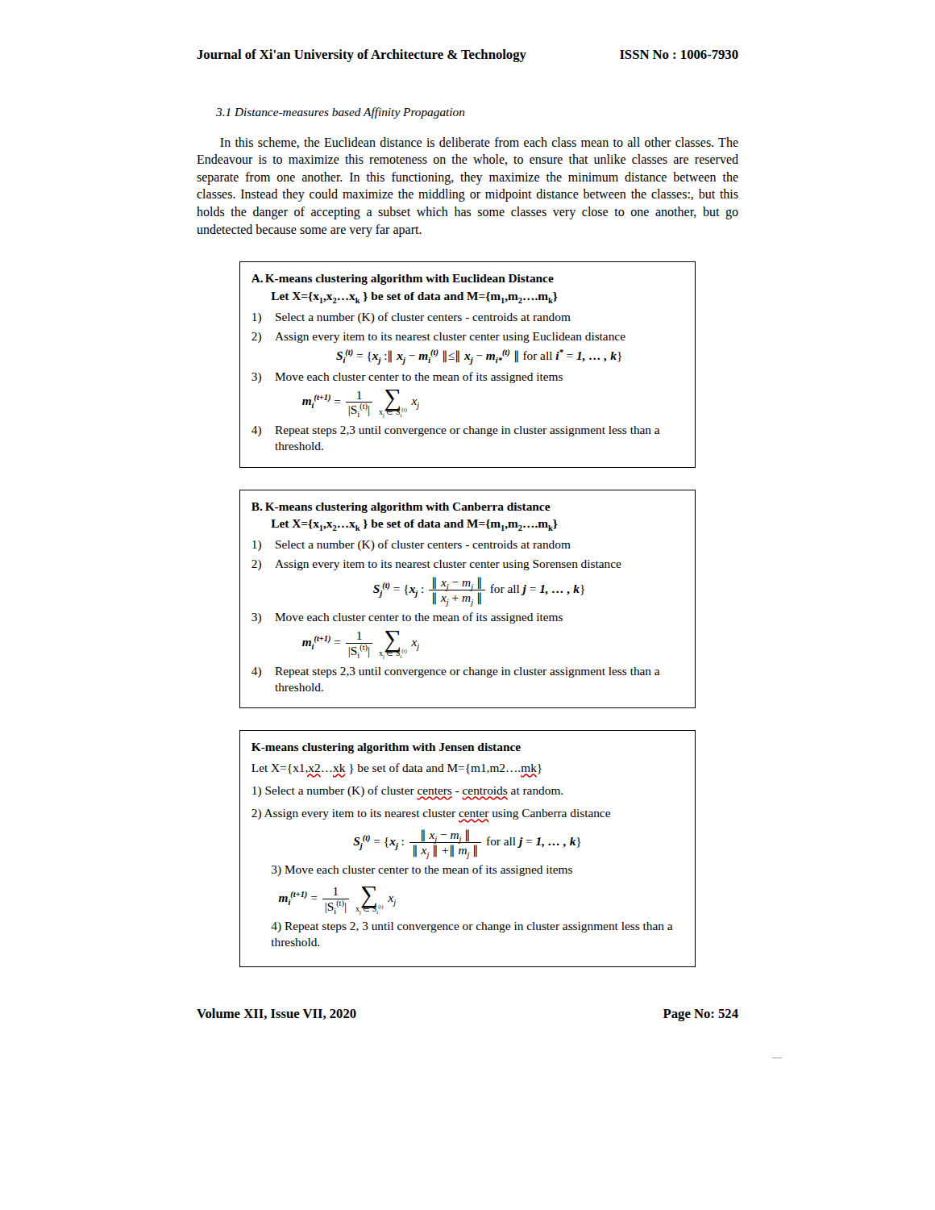Journal of Xi'an University of Architecture & Technology ISSN No : 1006-7930
3.1 Distance-measures based Affinity Propagation
In this scheme, the Euclidean distance is deliberate from each class mean to all other classes. The Endeavour is to maximize this remoteness on the whole, to ensure that unlike classes are reserved separate from one another. In this functioning, they maximize the minimum distance between the classes. Instead they could maximize the middling or midpoint distance between the classes:, but this holds the danger of accepting a subset which has some classes very close to one another, but go undetected because some are very far apart.
A. K-means clustering algorithm with Euclidean Distance
Let X={x1,x2…xk } be set of data and M={m1,m2….mk}
Select a number (K) of cluster centers - centroids at random
Assign every item to its nearest cluster center using Euclidean distance
Si(t) = {xj :∥ xj − mi(t) ∥≤∥ xj − mi*(t) ∥ for all i* = 1, … , k}
Move each cluster center to the mean of its assigned items
mi(t+1) = 1|Si(t)| ∑xj ∈ Si(t) xj
Repeat steps 2,3 until convergence or change in cluster assignment less than a threshold.
B. K-means clustering algorithm with Canberra distance
Let X={x1,x2…xk } be set of data and M={m1,m2….mk}
Select a number (K) of cluster centers - centroids at random
Assign every item to its nearest cluster center using Sorensen distance
Sj(t) = {xj : ∥ xj − mj ∥∥ xj + mj ∥ for all j = 1, … , k}
Move each cluster center to the mean of its assigned items
mi(t+1) = 1|Si(t)| ∑xj ∈ Si(t) xj
Repeat steps 2,3 until convergence or change in cluster assignment less than a threshold.
K-means clustering algorithm with Jensen distance
Let X={x1,x2…xk } be set of data and M={m1,m2….mk}
1) Select a number (K) of cluster centers - centroids at random.
2) Assign every item to its nearest cluster center using Canberra distance
Sj(t) = {xj : ∥ xj − mj ∥∥ xj ∥ +∥ mj ∥ for all j = 1, … , k}
3) Move each cluster center to the mean of its assigned items
mi(t+1) = 1|Si(t)| ∑xj ∈ Si(t) xj
4) Repeat steps 2, 3 until convergence or change in cluster assignment less than a threshold.
—
Volume XII, Issue VII, 2020 Page No: 524